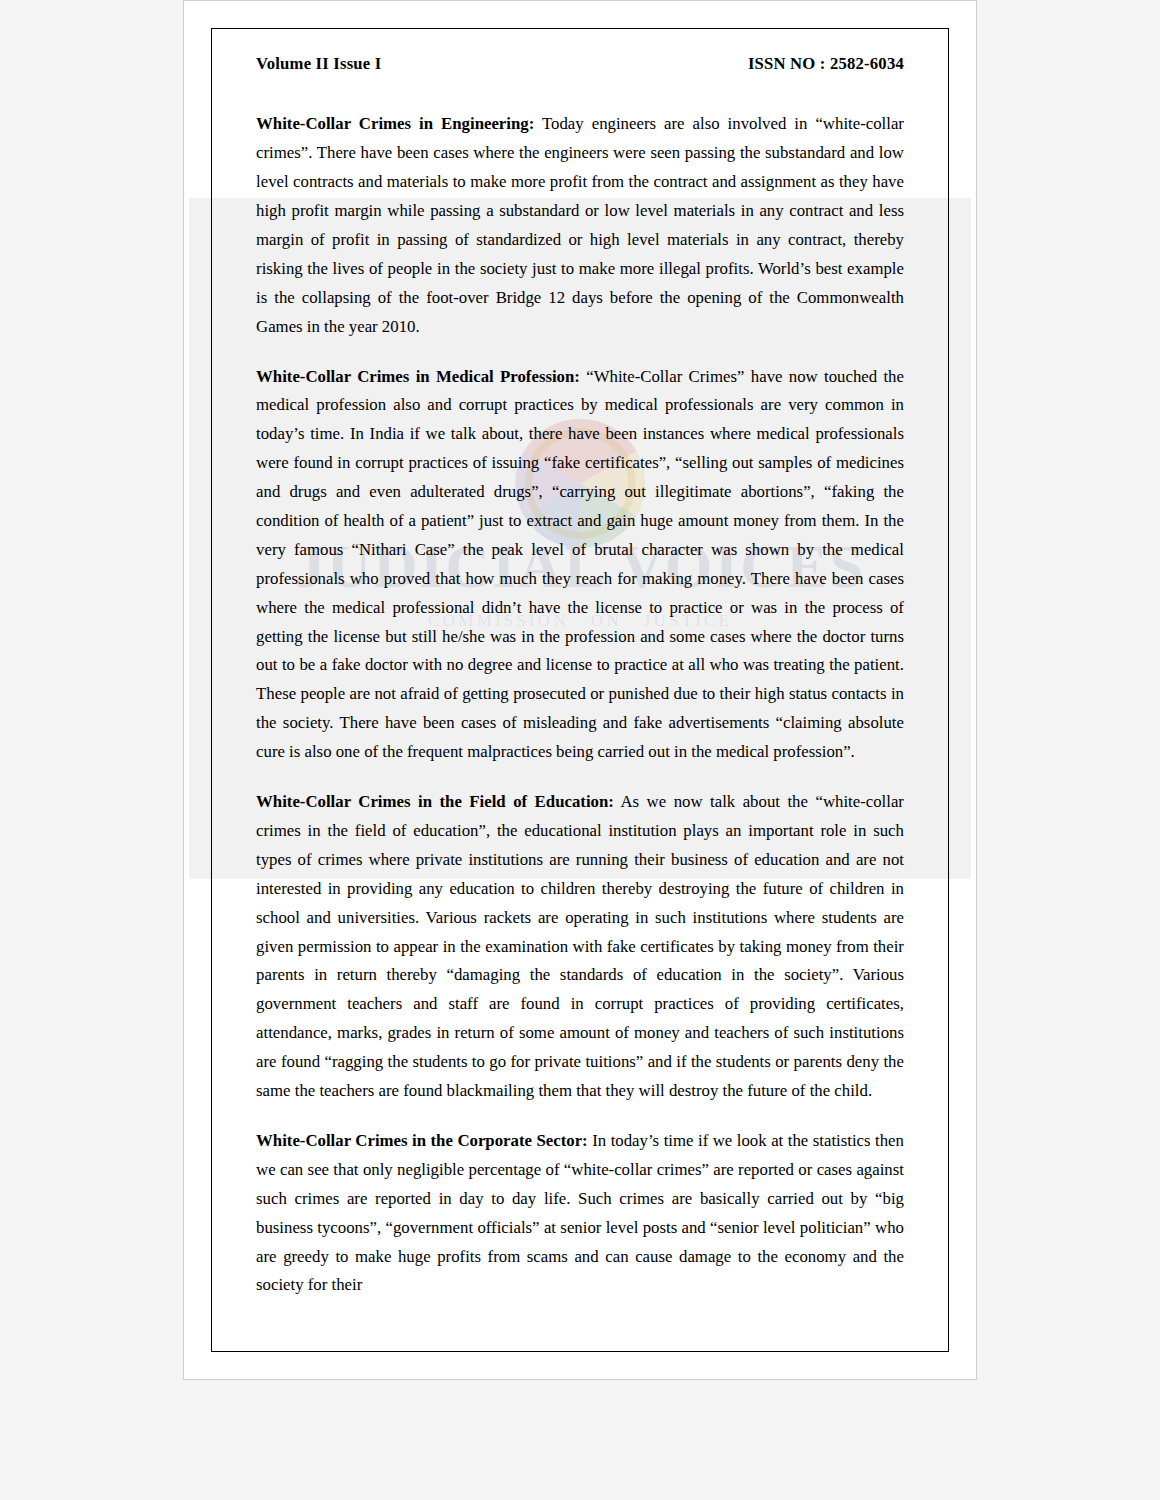JUDICIAL VOICES
COMMISSION ON JUSTICE
Volume II Issue I ISSN NO : 2582-6034
White-Collar Crimes in Engineering: Today engineers are also involved in “white-collar crimes”. There have been cases where the engineers were seen passing the substandard and low level contracts and materials to make more profit from the contract and assignment as they have high profit margin while passing a substandard or low level materials in any contract and less margin of profit in passing of standardized or high level materials in any contract, thereby risking the lives of people in the society just to make more illegal profits. World’s best example is the collapsing of the foot-over Bridge 12 days before the opening of the Commonwealth Games in the year 2010.
White-Collar Crimes in Medical Profession: “White-Collar Crimes” have now touched the medical profession also and corrupt practices by medical professionals are very common in today’s time. In India if we talk about, there have been instances where medical professionals were found in corrupt practices of issuing “fake certificates”, “selling out samples of medicines and drugs and even adulterated drugs”, “carrying out illegitimate abortions”, “faking the condition of health of a patient” just to extract and gain huge amount money from them. In the very famous “Nithari Case” the peak level of brutal character was shown by the medical professionals who proved that how much they reach for making money. There have been cases where the medical professional didn’t have the license to practice or was in the process of getting the license but still he/she was in the profession and some cases where the doctor turns out to be a fake doctor with no degree and license to practice at all who was treating the patient. These people are not afraid of getting prosecuted or punished due to their high status contacts in the society. There have been cases of misleading and fake advertisements “claiming absolute cure is also one of the frequent malpractices being carried out in the medical profession”.
White-Collar Crimes in the Field of Education: As we now talk about the “white-collar crimes in the field of education”, the educational institution plays an important role in such types of crimes where private institutions are running their business of education and are not interested in providing any education to children thereby destroying the future of children in school and universities. Various rackets are operating in such institutions where students are given permission to appear in the examination with fake certificates by taking money from their parents in return thereby “damaging the standards of education in the society”. Various government teachers and staff are found in corrupt practices of providing certificates, attendance, marks, grades in return of some amount of money and teachers of such institutions are found “ragging the students to go for private tuitions” and if the students or parents deny the same the teachers are found blackmailing them that they will destroy the future of the child.
White-Collar Crimes in the Corporate Sector: In today’s time if we look at the statistics then we can see that only negligible percentage of “white-collar crimes” are reported or cases against such crimes are reported in day to day life. Such crimes are basically carried out by “big business tycoons”, “government officials” at senior level posts and “senior level politician” who are greedy to make huge profits from scams and can cause damage to the economy and the society for their